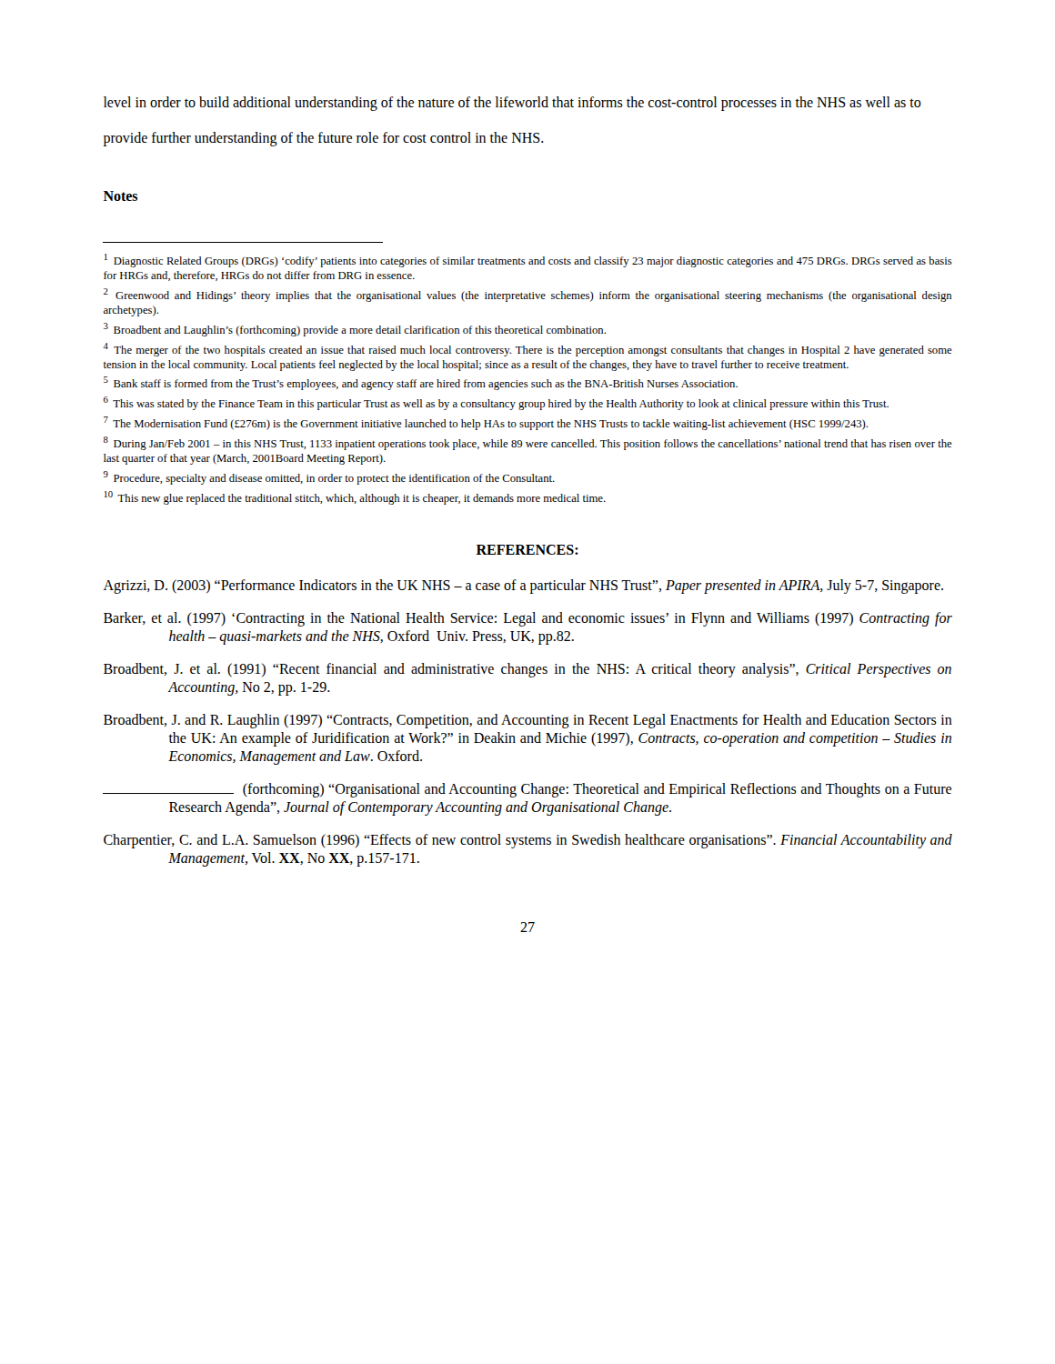level in order to build additional understanding of the nature of the lifeworld that informs the cost-control processes in the NHS as well as to provide further understanding of the future role for cost control in the NHS.
Notes
1 Diagnostic Related Groups (DRGs) ‘codify’ patients into categories of similar treatments and costs and classify 23 major diagnostic categories and 475 DRGs. DRGs served as basis for HRGs and, therefore, HRGs do not differ from DRG in essence.
2 Greenwood and Hidings’ theory implies that the organisational values (the interpretative schemes) inform the organisational steering mechanisms (the organisational design archetypes).
3 Broadbent and Laughlin’s (forthcoming) provide a more detail clarification of this theoretical combination.
4 The merger of the two hospitals created an issue that raised much local controversy. There is the perception amongst consultants that changes in Hospital 2 have generated some tension in the local community. Local patients feel neglected by the local hospital; since as a result of the changes, they have to travel further to receive treatment.
5 Bank staff is formed from the Trust’s employees, and agency staff are hired from agencies such as the BNA-British Nurses Association.
6 This was stated by the Finance Team in this particular Trust as well as by a consultancy group hired by the Health Authority to look at clinical pressure within this Trust.
7 The Modernisation Fund (£276m) is the Government initiative launched to help HAs to support the NHS Trusts to tackle waiting-list achievement (HSC 1999/243).
8 During Jan/Feb 2001 – in this NHS Trust, 1133 inpatient operations took place, while 89 were cancelled. This position follows the cancellations’ national trend that has risen over the last quarter of that year (March, 2001Board Meeting Report).
9 Procedure, specialty and disease omitted, in order to protect the identification of the Consultant.
10 This new glue replaced the traditional stitch, which, although it is cheaper, it demands more medical time.
REFERENCES:
Agrizzi, D. (2003) “Performance Indicators in the UK NHS – a case of a particular NHS Trust”, Paper presented in APIRA, July 5-7, Singapore.
Barker, et al. (1997) ‘Contracting in the National Health Service: Legal and economic issues’ in Flynn and Williams (1997) Contracting for health – quasi-markets and the NHS, Oxford Univ. Press, UK, pp.82.
Broadbent, J. et al. (1991) “Recent financial and administrative changes in the NHS: A critical theory analysis”, Critical Perspectives on Accounting, No 2, pp. 1-29.
Broadbent, J. and R. Laughlin (1997) “Contracts, Competition, and Accounting in Recent Legal Enactments for Health and Education Sectors in the UK: An example of Juridification at Work?” in Deakin and Michie (1997), Contracts, co-operation and competition – Studies in Economics, Management and Law. Oxford.
(forthcoming) “Organisational and Accounting Change: Theoretical and Empirical Reflections and Thoughts on a Future Research Agenda”, Journal of Contemporary Accounting and Organisational Change.
Charpentier, C. and L.A. Samuelson (1996) “Effects of new control systems in Swedish healthcare organisations”. Financial Accountability and Management, Vol. XX, No XX, p.157-171.
27